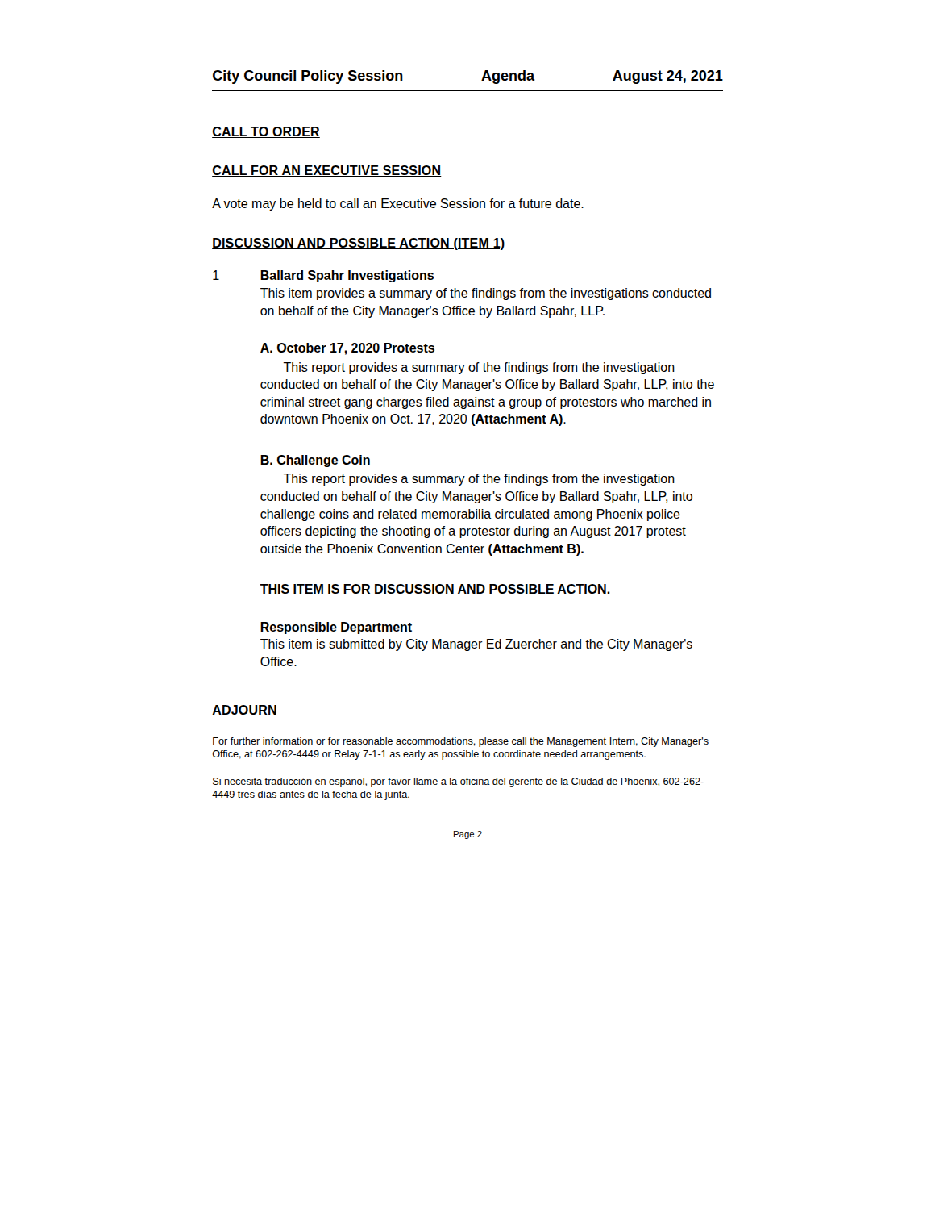City Council Policy Session
Agenda
August 24, 2021
CALL TO ORDER
CALL FOR AN EXECUTIVE SESSION
A vote may be held to call an Executive Session for a future date.
DISCUSSION AND POSSIBLE ACTION (ITEM 1)
1
Ballard Spahr Investigations
This item provides a summary of the findings from the investigations conducted on behalf of the City Manager's Office by Ballard Spahr, LLP.
A. October 17, 2020 Protests
This report provides a summary of the findings from the investigation conducted on behalf of the City Manager's Office by Ballard Spahr, LLP, into the criminal street gang charges filed against a group of protestors who marched in downtown Phoenix on Oct. 17, 2020 (Attachment A).
B. Challenge Coin
This report provides a summary of the findings from the investigation conducted on behalf of the City Manager's Office by Ballard Spahr, LLP, into challenge coins and related memorabilia circulated among Phoenix police officers depicting the shooting of a protestor during an August 2017 protest outside the Phoenix Convention Center (Attachment B).
THIS ITEM IS FOR DISCUSSION AND POSSIBLE ACTION.
Responsible Department
This item is submitted by City Manager Ed Zuercher and the City Manager's Office.
ADJOURN
For further information or for reasonable accommodations, please call the Management Intern, City Manager's Office, at 602-262-4449 or Relay 7-1-1 as early as possible to coordinate needed arrangements.
Si necesita traducción en español, por favor llame a la oficina del gerente de la Ciudad de Phoenix, 602-262-4449 tres días antes de la fecha de la junta.
Page 2